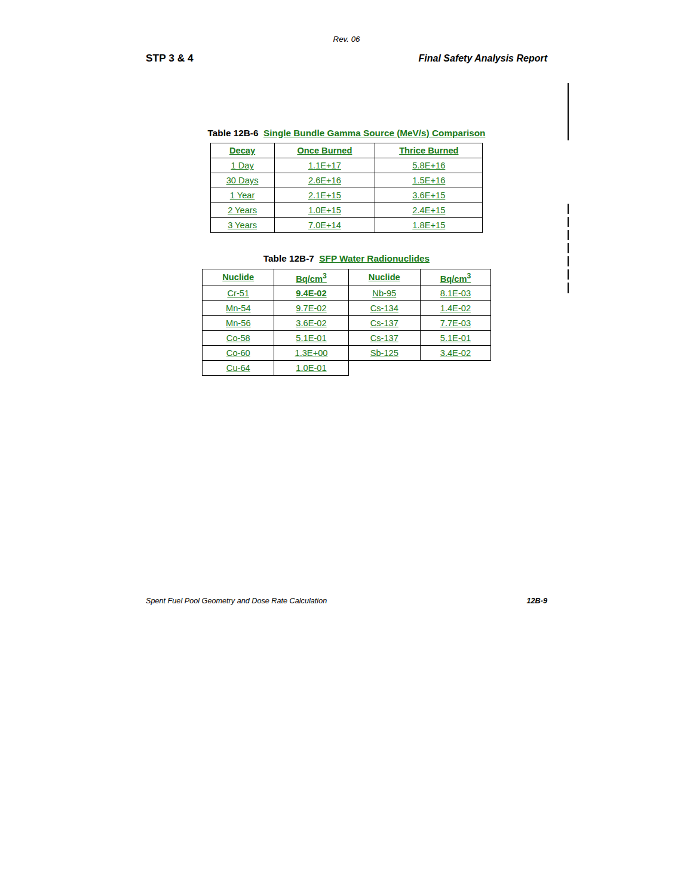Rev. 06
STP 3 & 4
Final Safety Analysis Report
Table 12B-6 Single Bundle Gamma Source (MeV/s) Comparison
| Decay | Once Burned | Thrice Burned |
| --- | --- | --- |
| 1 Day | 1.1E+17 | 5.8E+16 |
| 30 Days | 2.6E+16 | 1.5E+16 |
| 1 Year | 2.1E+15 | 3.6E+15 |
| 2 Years | 1.0E+15 | 2.4E+15 |
| 3 Years | 7.0E+14 | 1.8E+15 |
Table 12B-7 SFP Water Radionuclides
| Nuclide | Bq/cm 3 | Nuclide | Bq/cm 3 |
| --- | --- | --- | --- |
| Cr-51 | 9.4E-02 | Nb-95 | 8.1E-03 |
| Mn-54 | 9.7E-02 | Cs-134 | 1.4E-02 |
| Mn-56 | 3.6E-02 | Cs-137 | 7.7E-03 |
| Co-58 | 5.1E-01 | Cs-137 | 5.1E-01 |
| Co-60 | 1.3E+00 | Sb-125 | 3.4E-02 |
| Cu-64 | 1.0E-01 | | |
Spent Fuel Pool Geometry and Dose Rate Calculation
12B-9